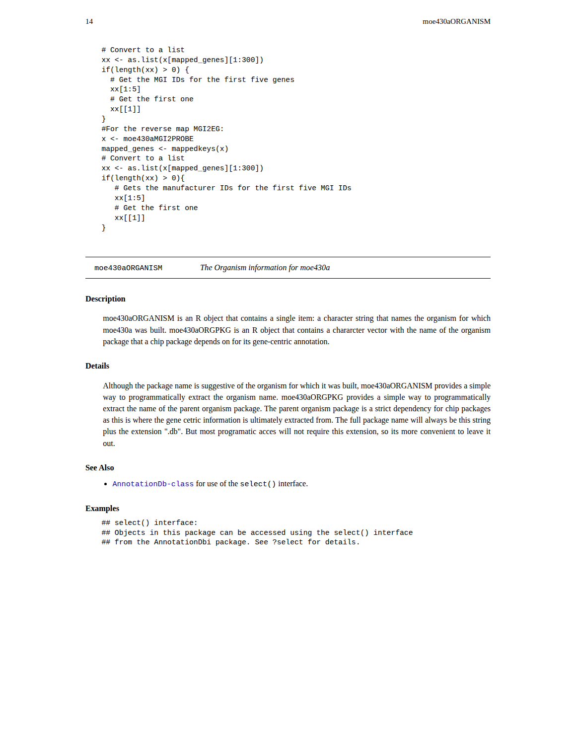14 moe430aORGANISM
# Convert to a list
xx <- as.list(x[mapped_genes][1:300])
if(length(xx) > 0) {
  # Get the MGI IDs for the first five genes
  xx[1:5]
  # Get the first one
  xx[[1]]
}
#For the reverse map MGI2EG:
x <- moe430aMGI2PROBE
mapped_genes <- mappedkeys(x)
# Convert to a list
xx <- as.list(x[mapped_genes][1:300])
if(length(xx) > 0){
   # Gets the manufacturer IDs for the first five MGI IDs
   xx[1:5]
   # Get the first one
   xx[[1]]
}
moe430aORGANISM The Organism information for moe430a
Description
moe430aORGANISM is an R object that contains a single item: a character string that names the organism for which moe430a was built. moe430aORGPKG is an R object that contains a chararcter vector with the name of the organism package that a chip package depends on for its gene-centric annotation.
Details
Although the package name is suggestive of the organism for which it was built, moe430aORGANISM provides a simple way to programmatically extract the organism name. moe430aORGPKG provides a simple way to programmatically extract the name of the parent organism package. The parent organism package is a strict dependency for chip packages as this is where the gene cetric information is ultimately extracted from. The full package name will always be this string plus the extension ".db". But most programatic acces will not require this extension, so its more convenient to leave it out.
See Also
AnnotationDb-class for use of the select() interface.
Examples
## select() interface:
## Objects in this package can be accessed using the select() interface
## from the AnnotationDbi package. See ?select for details.